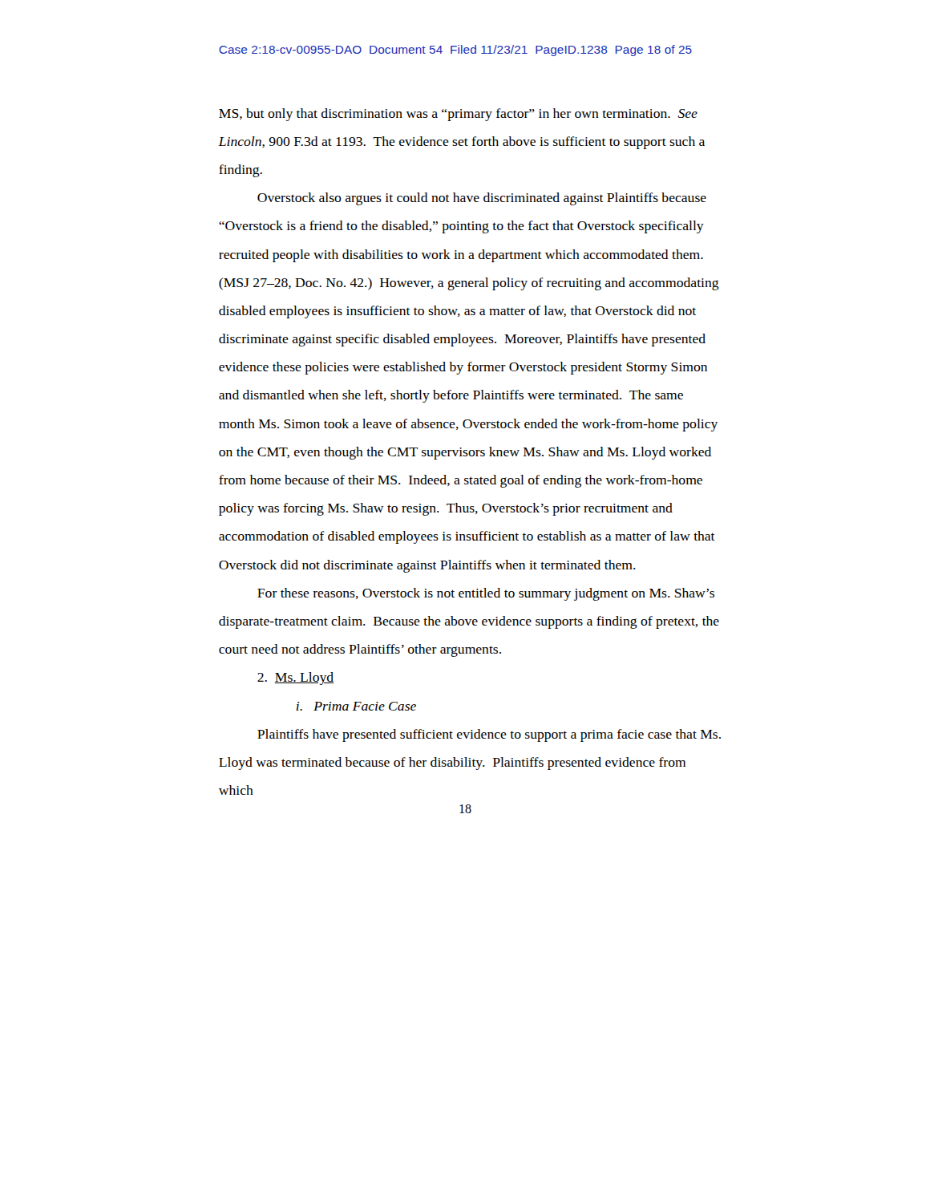Case 2:18-cv-00955-DAO Document 54 Filed 11/23/21 PageID.1238 Page 18 of 25
MS, but only that discrimination was a “primary factor” in her own termination. See Lincoln, 900 F.3d at 1193. The evidence set forth above is sufficient to support such a finding.
Overstock also argues it could not have discriminated against Plaintiffs because “Overstock is a friend to the disabled,” pointing to the fact that Overstock specifically recruited people with disabilities to work in a department which accommodated them. (MSJ 27–28, Doc. No. 42.) However, a general policy of recruiting and accommodating disabled employees is insufficient to show, as a matter of law, that Overstock did not discriminate against specific disabled employees. Moreover, Plaintiffs have presented evidence these policies were established by former Overstock president Stormy Simon and dismantled when she left, shortly before Plaintiffs were terminated. The same month Ms. Simon took a leave of absence, Overstock ended the work-from-home policy on the CMT, even though the CMT supervisors knew Ms. Shaw and Ms. Lloyd worked from home because of their MS. Indeed, a stated goal of ending the work-from-home policy was forcing Ms. Shaw to resign. Thus, Overstock’s prior recruitment and accommodation of disabled employees is insufficient to establish as a matter of law that Overstock did not discriminate against Plaintiffs when it terminated them.
For these reasons, Overstock is not entitled to summary judgment on Ms. Shaw’s disparate-treatment claim. Because the above evidence supports a finding of pretext, the court need not address Plaintiffs’ other arguments.
2. Ms. Lloyd
i. Prima Facie Case
Plaintiffs have presented sufficient evidence to support a prima facie case that Ms. Lloyd was terminated because of her disability. Plaintiffs presented evidence from which
18